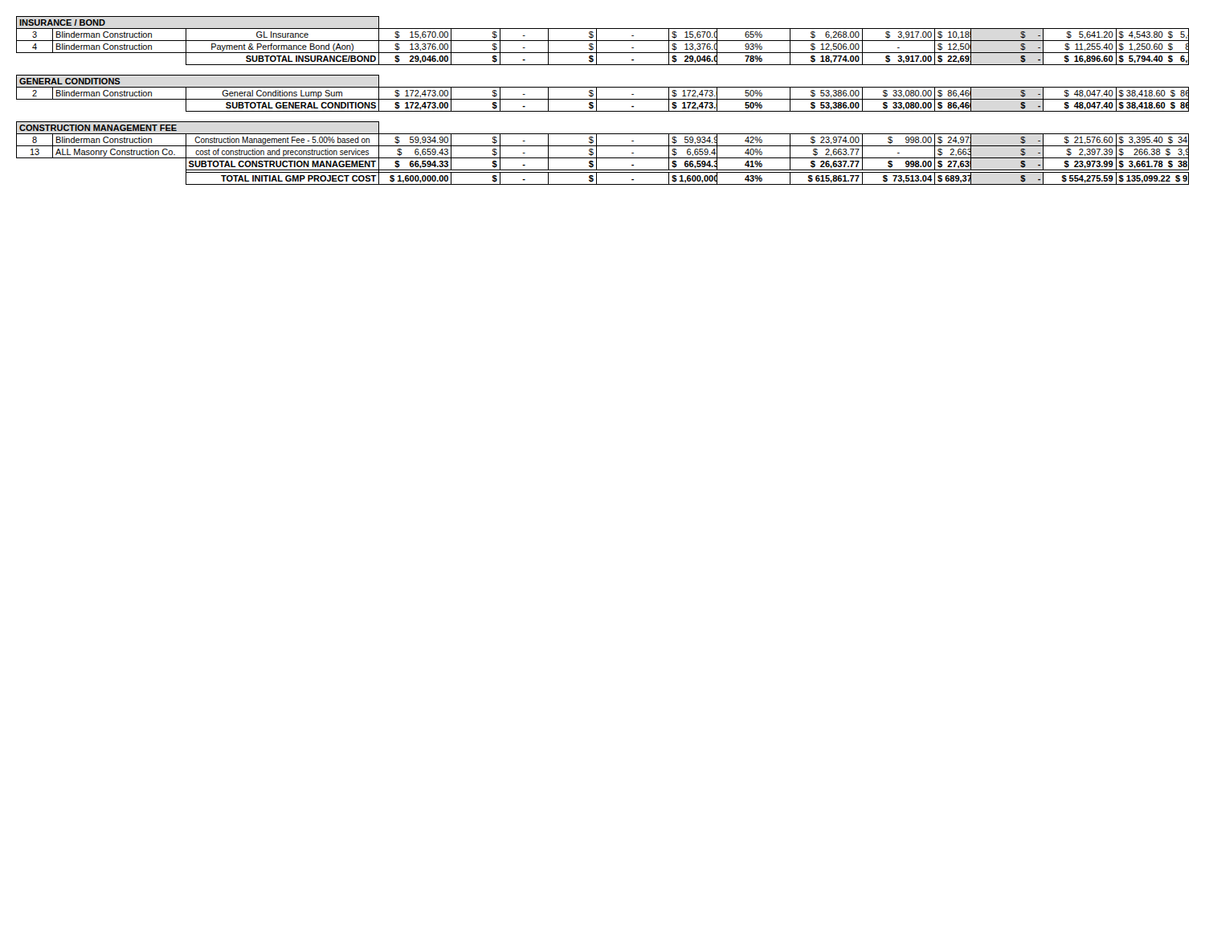| INSURANCE / BOND | | | | | | | | | | | | | |
| 3 | Blinderman Construction | GL Insurance | $ 15,670.00 | $ | - | $ | - | $ 15,670.00 | 65% | $ 6,268.00 | $ 3,917.00 | $ 10,185.00 | $ - | $ 5,641.20 | $ 4,543.80 $ 5,485.00 |
| 4 | Blinderman Construction | Payment & Performance Bond (Aon) | $ 13,376.00 | $ | - | $ | - | $ 13,376.00 | 93% | $ 12,506.00 | - | $ 12,506.00 | $ - | $ 11,255.40 | $ 1,250.60 $ 870.00 |
| | | SUBTOTAL INSURANCE/BOND | $ 29,046.00 | $ | - | $ | - | $ 29,046.00 | 78% | $ 18,774.00 | $ 3,917.00 | $ 22,691.00 | $ - | $ 16,896.60 | $ 5,794.40 $ 6,355.00 |
| GENERAL CONDITIONS | | | | | | | | | | | | | |
| 2 | Blinderman Construction | General Conditions Lump Sum | $ 172,473.00 | $ | - | $ | - | $ 172,473.00 | 50% | $ 53,386.00 | $ 33,080.00 | $ 86,466.00 | $ - | $ 48,047.40 | $ 38,418.60 $ 86,007.00 |
| | | SUBTOTAL GENERAL CONDITIONS | $ 172,473.00 | $ | - | $ | - | $ 172,473.00 | 50% | $ 53,386.00 | $ 33,080.00 | $ 86,466.00 | $ - | $ 48,047.40 | $ 38,418.60 $ 86,007.00 |
| CONSTRUCTION MANAGEMENT FEE | | | | | | | | | | | | | |
| 8 | Blinderman Construction | Construction Management Fee - 5.00% based on | $ 59,934.90 | $ | - | $ | - | $ 59,934.90 | 42% | $ 23,974.00 | $ 998.00 | $ 24,972.00 | $ - | $ 21,576.60 | $ 3,395.40 $ 34,962.90 |
| 13 | ALL Masonry Construction Co. | cost of construction and preconstruction services | $ 6,659.43 | $ | - | $ | - | $ 6,659.43 | 40% | $ 2,663.77 | - | $ 2,663.77 | $ - | $ 2,397.39 | $ 266.38 $ 3,995.66 |
| | | SUBTOTAL CONSTRUCTION MANAGEMENT SERVICES | $ 66,594.33 | $ | - | $ | - | $ 66,594.33 | 41% | $ 26,637.77 | $ 998.00 | $ 27,635.77 | $ - | $ 23,973.99 | $ 3,661.78 $ 38,958.56 |
| | | TOTAL INITIAL GMP PROJECT COST | $ 1,600,000.00 | $ | - | $ | - | $ 1,600,000.00 | 43% | $ 615,861.77 | $ 73,513.04 | $ 689,374.81 | $ - | $ 554,275.59 | $ 135,099.22 $ 910,625.19 |